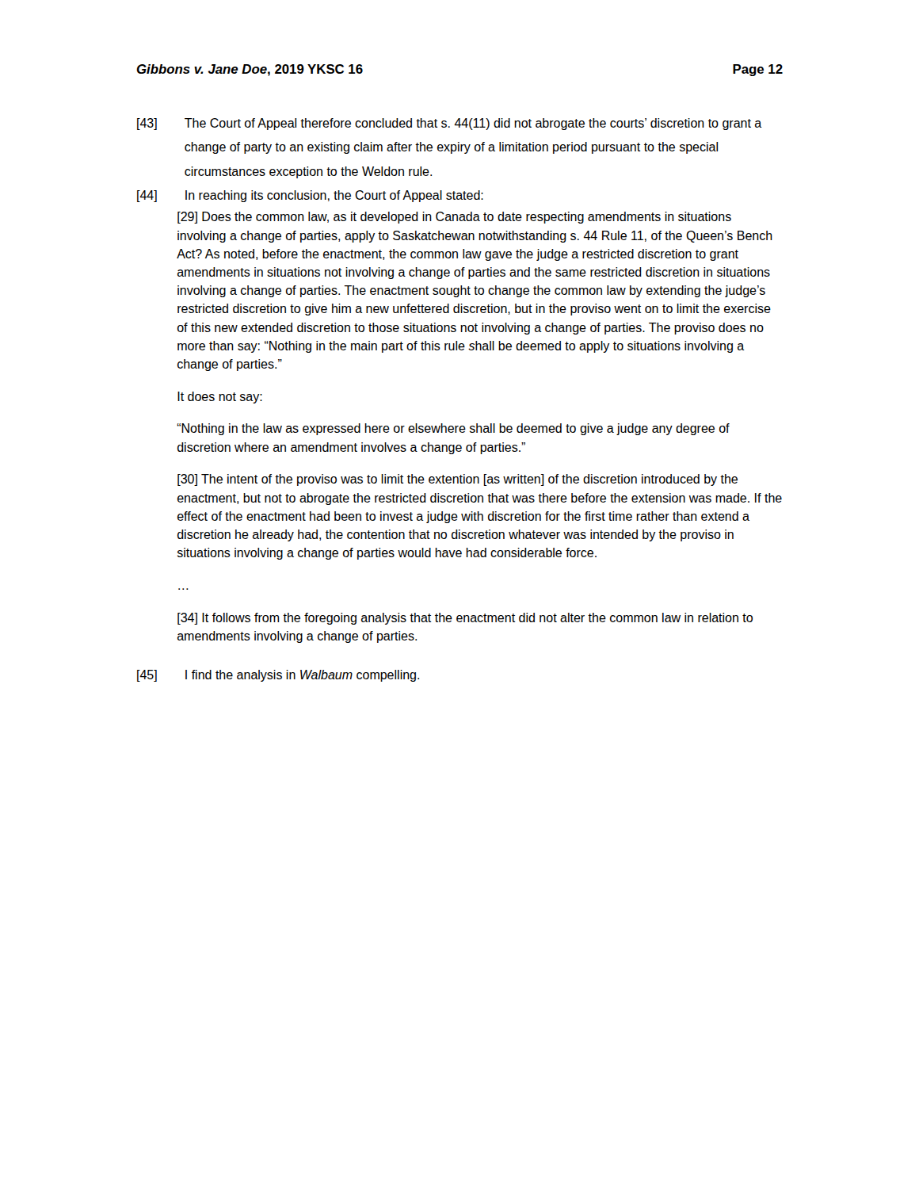Gibbons v. Jane Doe, 2019 YKSC 16 Page 12
[43] The Court of Appeal therefore concluded that s. 44(11) did not abrogate the courts’ discretion to grant a change of party to an existing claim after the expiry of a limitation period pursuant to the special circumstances exception to the Weldon rule.
[44] In reaching its conclusion, the Court of Appeal stated:
[29] Does the common law, as it developed in Canada to date respecting amendments in situations involving a change of parties, apply to Saskatchewan notwithstanding s. 44 Rule 11, of the Queen’s Bench Act? As noted, before the enactment, the common law gave the judge a restricted discretion to grant amendments in situations not involving a change of parties and the same restricted discretion in situations involving a change of parties. The enactment sought to change the common law by extending the judge’s restricted discretion to give him a new unfettered discretion, but in the proviso went on to limit the exercise of this new extended discretion to those situations not involving a change of parties. The proviso does no more than say: “Nothing in the main part of this rule shall be deemed to apply to situations involving a change of parties.”
It does not say:
“Nothing in the law as expressed here or elsewhere shall be deemed to give a judge any degree of discretion where an amendment involves a change of parties.”
[30] The intent of the proviso was to limit the extention [as written] of the discretion introduced by the enactment, but not to abrogate the restricted discretion that was there before the extension was made. If the effect of the enactment had been to invest a judge with discretion for the first time rather than extend a discretion he already had, the contention that no discretion whatever was intended by the proviso in situations involving a change of parties would have had considerable force.
…
[34] It follows from the foregoing analysis that the enactment did not alter the common law in relation to amendments involving a change of parties.
[45] I find the analysis in Walbaum compelling.